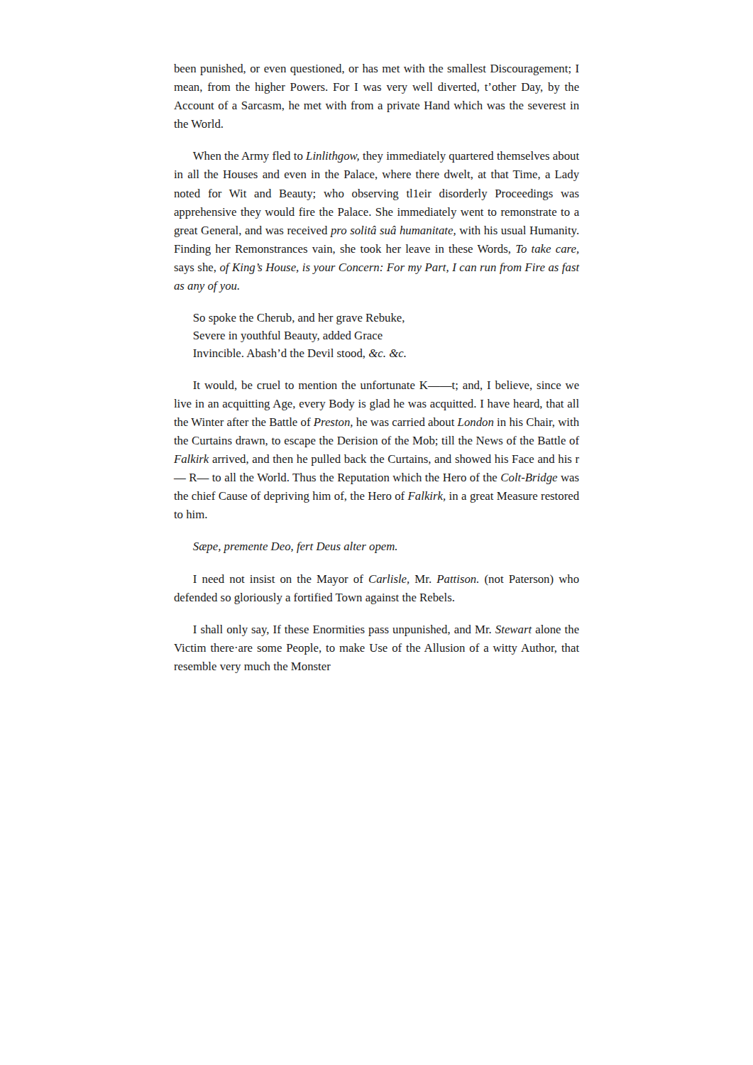been punished, or even questioned, or has met with the smallest Discouragement; I mean, from the higher Powers. For I was very well diverted, t’other Day, by the Account of a Sarcasm, he met with from a private Hand which was the severest in the World.
When the Army fled to Linlithgow, they immediately quartered themselves about in all the Houses and even in the Palace, where there dwelt, at that Time, a Lady noted for Wit and Beauty; who observing tl1eir disorderly Proceedings was apprehensive they would fire the Palace. She immediately went to remonstrate to a great General, and was received pro solitâ suâ humanitate, with his usual Humanity. Finding her Remonstrances vain, she took her leave in these Words, To take care, says she, of King’s House, is your Concern: For my Part, I can run from Fire as fast as any of you.
So spoke the Cherub, and her grave Rebuke,
Severe in youthful Beauty, added Grace
Invincible. Abash’d the Devil stood, &c. &c.
It would, be cruel to mention the unfortunate K——t; and, I believe, since we live in an acquitting Age, every Body is glad he was acquitted. I have heard, that all the Winter after the Battle of Preston, he was carried about London in his Chair, with the Curtains drawn, to escape the Derision of the Mob; till the News of the Battle of Falkirk arrived, and then he pulled back the Curtains, and showed his Face and his r— R— to all the World. Thus the Reputation which the Hero of the Colt-Bridge was the chief Cause of depriving him of, the Hero of Falkirk, in a great Measure restored to him.
Sæpe, premente Deo, fert Deus alter opem.
I need not insist on the Mayor of Carlisle, Mr. Pattison. (not Paterson) who defended so gloriously a fortified Town against the Rebels.
I shall only say, If these Enormities pass unpunished, and Mr. Stewart alone the Victim there·are some People, to make Use of the Allusion of a witty Author, that resemble very much the Monster